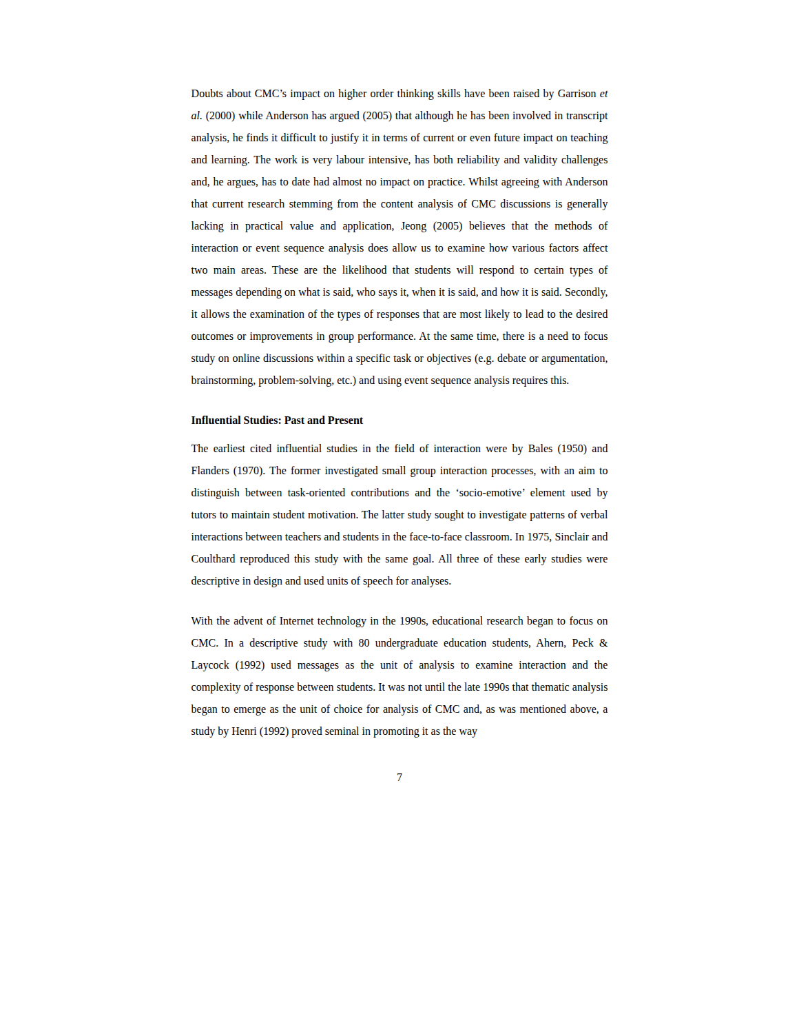Doubts about CMC’s impact on higher order thinking skills have been raised by Garrison et al. (2000) while Anderson has argued (2005) that although he has been involved in transcript analysis, he finds it difficult to justify it in terms of current or even future impact on teaching and learning. The work is very labour intensive, has both reliability and validity challenges and, he argues, has to date had almost no impact on practice. Whilst agreeing with Anderson that current research stemming from the content analysis of CMC discussions is generally lacking in practical value and application, Jeong (2005) believes that the methods of interaction or event sequence analysis does allow us to examine how various factors affect two main areas. These are the likelihood that students will respond to certain types of messages depending on what is said, who says it, when it is said, and how it is said. Secondly, it allows the examination of the types of responses that are most likely to lead to the desired outcomes or improvements in group performance. At the same time, there is a need to focus study on online discussions within a specific task or objectives (e.g. debate or argumentation, brainstorming, problem-solving, etc.) and using event sequence analysis requires this.
Influential Studies: Past and Present
The earliest cited influential studies in the field of interaction were by Bales (1950) and Flanders (1970). The former investigated small group interaction processes, with an aim to distinguish between task-oriented contributions and the ‘socio-emotive’ element used by tutors to maintain student motivation. The latter study sought to investigate patterns of verbal interactions between teachers and students in the face-to-face classroom. In 1975, Sinclair and Coulthard reproduced this study with the same goal. All three of these early studies were descriptive in design and used units of speech for analyses.
With the advent of Internet technology in the 1990s, educational research began to focus on CMC. In a descriptive study with 80 undergraduate education students, Ahern, Peck & Laycock (1992) used messages as the unit of analysis to examine interaction and the complexity of response between students. It was not until the late 1990s that thematic analysis began to emerge as the unit of choice for analysis of CMC and, as was mentioned above, a study by Henri (1992) proved seminal in promoting it as the way
7